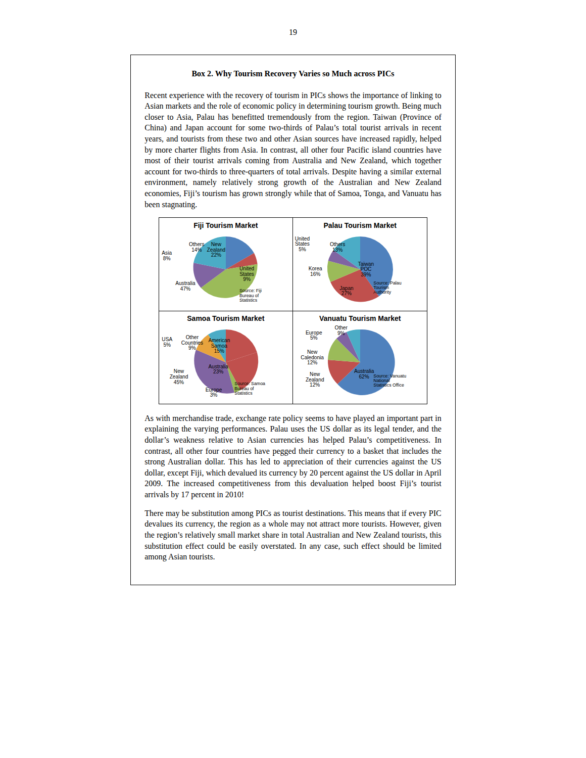19
Box 2. Why Tourism Recovery Varies so Much across PICs
Recent experience with the recovery of tourism in PICs shows the importance of linking to Asian markets and the role of economic policy in determining tourism growth. Being much closer to Asia, Palau has benefitted tremendously from the region. Taiwan (Province of China) and Japan account for some two-thirds of Palau’s total tourist arrivals in recent years, and tourists from these two and other Asian sources have increased rapidly, helped by more charter flights from Asia. In contrast, all other four Pacific island countries have most of their tourist arrivals coming from Australia and New Zealand, which together account for two-thirds to three-quarters of total arrivals. Despite having a similar external environment, namely relatively strong growth of the Australian and New Zealand economies, Fiji’s tourism has grown strongly while that of Samoa, Tonga, and Vanuatu has been stagnating.
Fiji Tourism Market
New
Zealand
22%
United
States
9%
Australia
47%
Asia
8%
Others
14%
Source: Fiji
Bureau of
Statistics
Palau Tourism Market
Taiwan
POC
39%
Japan
27%
Korea
16%
United
States
5%
Others
13%
Source: Palau
Tourism
Authority
Samoa Tourism Market
American
Samoa
15%
Australia
23%
Europe
3%
New
Zealand
45%
Other
Countries
9%
USA
5%
Source: Samoa
Bureau of
Statistics
Vanuatu Tourism Market
Australia
62%
New
Zealand
12%
New
Caledonia
12%
Europe
5%
Other
9%
Source: Vanuatu
National
Statistics Office
As with merchandise trade, exchange rate policy seems to have played an important part in explaining the varying performances. Palau uses the US dollar as its legal tender, and the dollar’s weakness relative to Asian currencies has helped Palau’s competitiveness. In contrast, all other four countries have pegged their currency to a basket that includes the strong Australian dollar. This has led to appreciation of their currencies against the US dollar, except Fiji, which devalued its currency by 20 percent against the US dollar in April 2009. The increased competitiveness from this devaluation helped boost Fiji’s tourist arrivals by 17 percent in 2010!
There may be substitution among PICs as tourist destinations. This means that if every PIC devalues its currency, the region as a whole may not attract more tourists. However, given the region’s relatively small market share in total Australian and New Zealand tourists, this substitution effect could be easily overstated. In any case, such effect should be limited among Asian tourists.